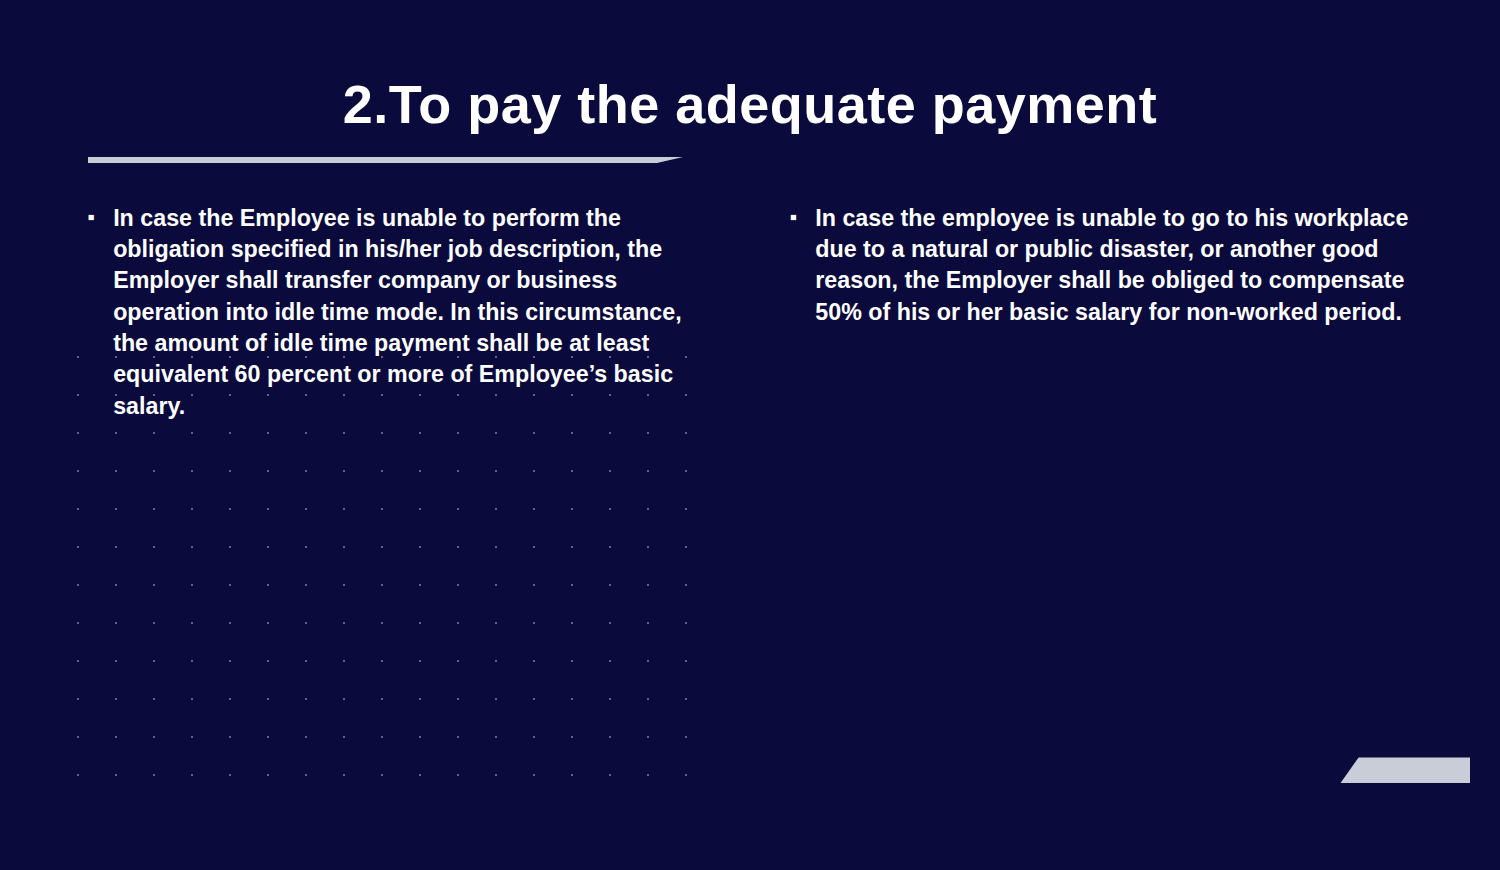2.To pay the adequate payment
In case the Employee is unable to perform the obligation specified in his/her job description, the Employer shall transfer company or business operation into idle time mode. In this circumstance, the amount of idle time payment shall be at least equivalent 60 percent or more of Employee’s basic salary.
In case the employee is unable to go to his workplace due to a natural or public disaster, or another good reason, the Employer shall be obliged to compensate 50% of his or her basic salary for non-worked period.